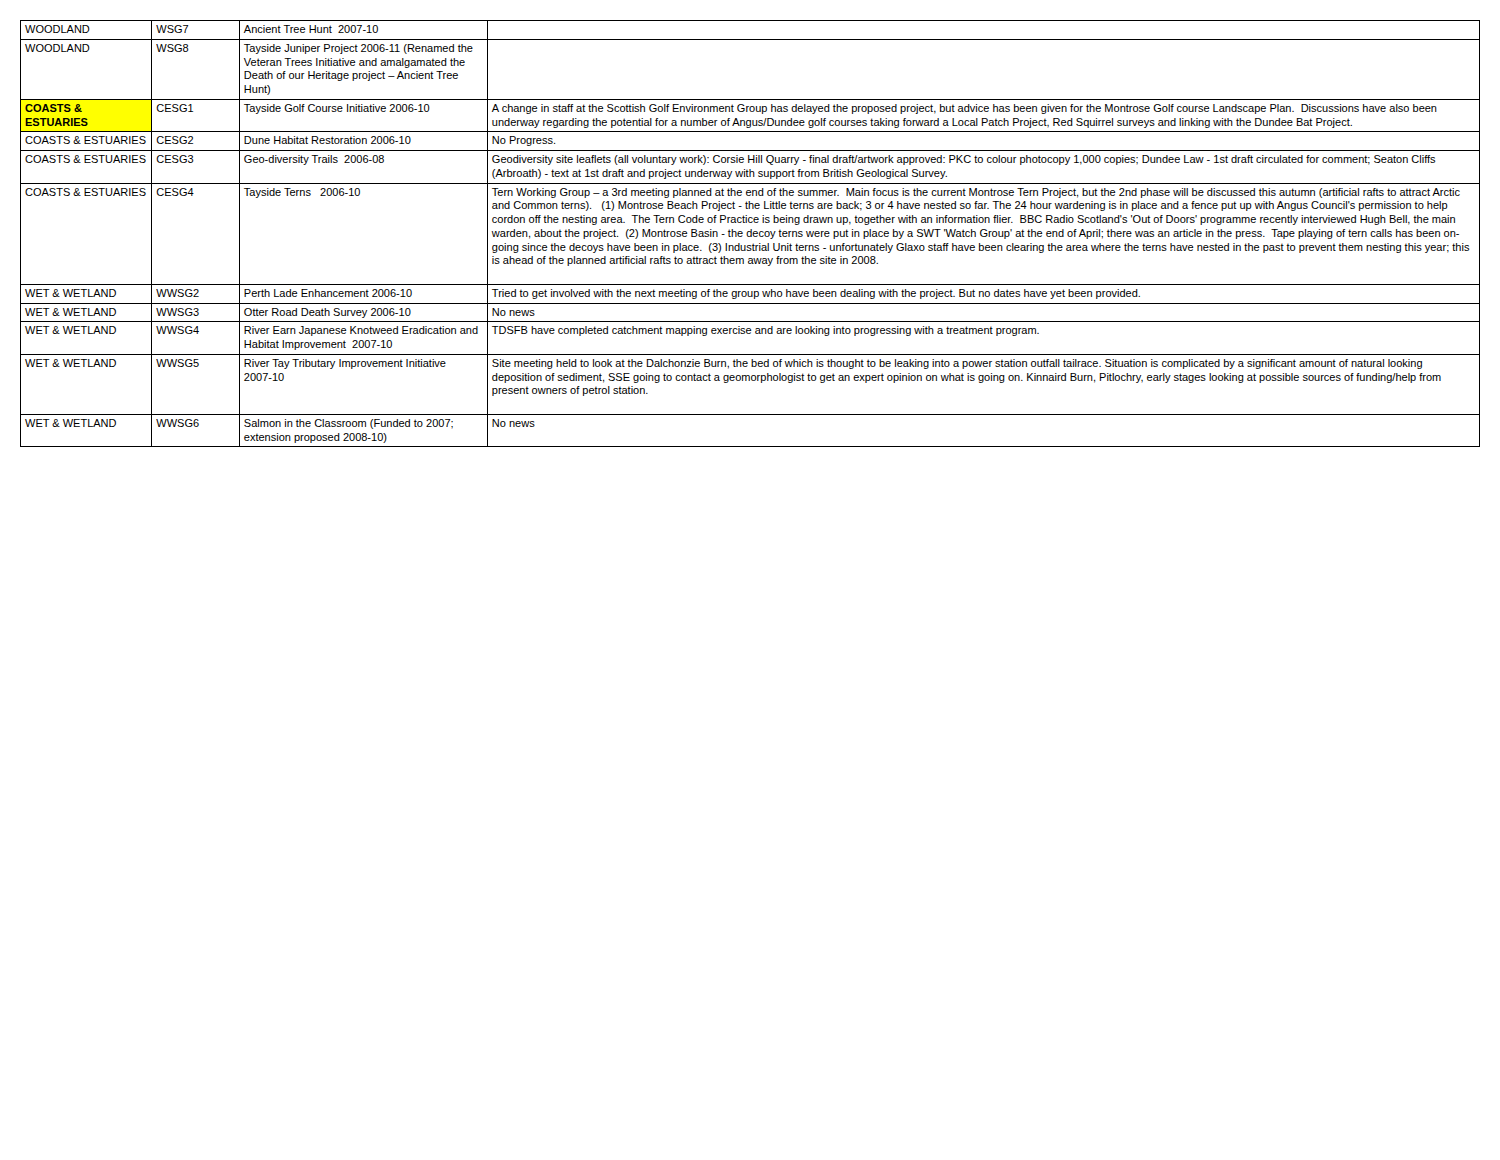| WOODLAND | WSG7 | Ancient Tree Hunt 2007-10 | |
| WOODLAND | WSG8 | Tayside Juniper Project 2006-11 (Renamed the Veteran Trees Initiative and amalgamated the Death of our Heritage project – Ancient Tree Hunt) | |
| COASTS & ESTUARIES | CESG1 | Tayside Golf Course Initiative 2006-10 | A change in staff at the Scottish Golf Environment Group has delayed the proposed project, but advice has been given for the Montrose Golf course Landscape Plan. Discussions have also been underway regarding the potential for a number of Angus/Dundee golf courses taking forward a Local Patch Project, Red Squirrel surveys and linking with the Dundee Bat Project. |
| COASTS & ESTUARIES | CESG2 | Dune Habitat Restoration 2006-10 | No Progress. |
| COASTS & ESTUARIES | CESG3 | Geo-diversity Trails 2006-08 | Geodiversity site leaflets (all voluntary work): Corsie Hill Quarry - final draft/artwork approved: PKC to colour photocopy 1,000 copies; Dundee Law - 1st draft circulated for comment; Seaton Cliffs (Arbroath) - text at 1st draft and project underway with support from British Geological Survey. |
| COASTS & ESTUARIES | CESG4 | Tayside Terns 2006-10 | Tern Working Group – a 3rd meeting planned at the end of the summer. Main focus is the current Montrose Tern Project, but the 2nd phase will be discussed this autumn (artificial rafts to attract Arctic and Common terns). (1) Montrose Beach Project - the Little terns are back; 3 or 4 have nested so far. The 24 hour wardening is in place and a fence put up with Angus Council's permission to help cordon off the nesting area. The Tern Code of Practice is being drawn up, together with an information flier. BBC Radio Scotland's 'Out of Doors' programme recently interviewed Hugh Bell, the main warden, about the project. (2) Montrose Basin - the decoy terns were put in place by a SWT 'Watch Group' at the end of April; there was an article in the press. Tape playing of tern calls has been on-going since the decoys have been in place. (3) Industrial Unit terns - unfortunately Glaxo staff have been clearing the area where the terns have nested in the past to prevent them nesting this year; this is ahead of the planned artificial rafts to attract them away from the site in 2008. |
| WET & WETLAND | WWSG2 | Perth Lade Enhancement 2006-10 | Tried to get involved with the next meeting of the group who have been dealing with the project. But no dates have yet been provided. |
| WET & WETLAND | WWSG3 | Otter Road Death Survey 2006-10 | No news |
| WET & WETLAND | WWSG4 | River Earn Japanese Knotweed Eradication and Habitat Improvement 2007-10 | TDSFB have completed catchment mapping exercise and are looking into progressing with a treatment program. |
| WET & WETLAND | WWSG5 | River Tay Tributary Improvement Initiative 2007-10 | Site meeting held to look at the Dalchonzie Burn, the bed of which is thought to be leaking into a power station outfall tailrace. Situation is complicated by a significant amount of natural looking deposition of sediment, SSE going to contact a geomorphologist to get an expert opinion on what is going on. Kinnaird Burn, Pitlochry, early stages looking at possible sources of funding/help from present owners of petrol station. |
| WET & WETLAND | WWSG6 | Salmon in the Classroom (Funded to 2007; extension proposed 2008-10) | No news |